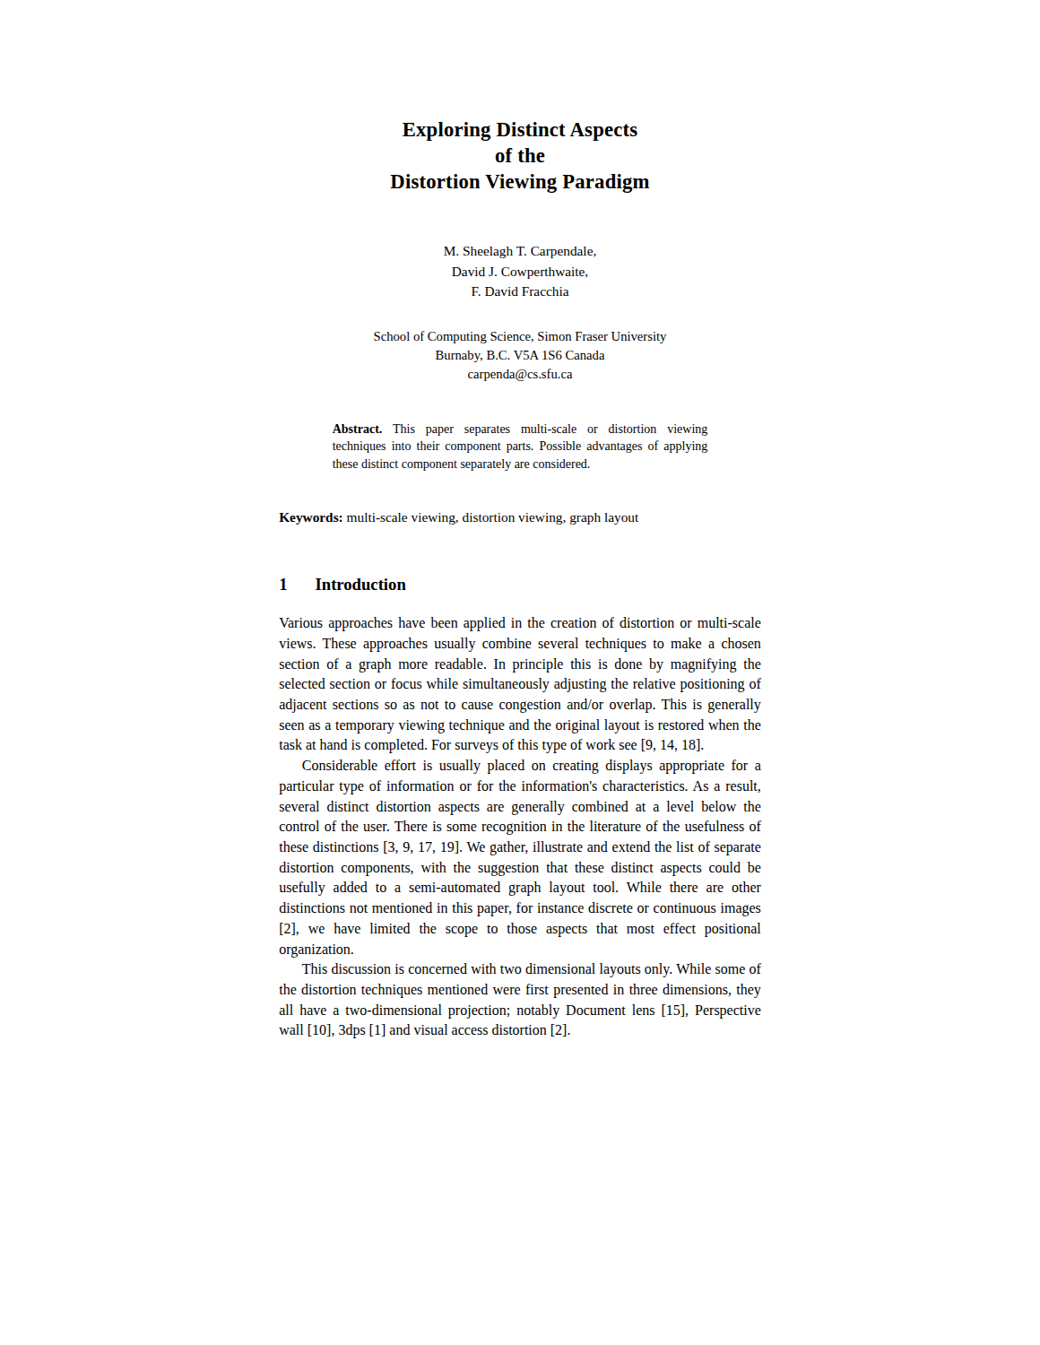Exploring Distinct Aspects
of the
Distortion Viewing Paradigm
M. Sheelagh T. Carpendale,
David J. Cowperthwaite,
F. David Fracchia
School of Computing Science, Simon Fraser University
Burnaby, B.C. V5A 1S6 Canada
carpenda@cs.sfu.ca
Abstract. This paper separates multi-scale or distortion viewing techniques into their component parts. Possible advantages of applying these distinct component separately are considered.
Keywords: multi-scale viewing, distortion viewing, graph layout
1 Introduction
Various approaches have been applied in the creation of distortion or multi-scale views. These approaches usually combine several techniques to make a chosen section of a graph more readable. In principle this is done by magnifying the selected section or focus while simultaneously adjusting the relative positioning of adjacent sections so as not to cause congestion and/or overlap. This is generally seen as a temporary viewing technique and the original layout is restored when the task at hand is completed. For surveys of this type of work see [9, 14, 18].
Considerable effort is usually placed on creating displays appropriate for a particular type of information or for the information's characteristics. As a result, several distinct distortion aspects are generally combined at a level below the control of the user. There is some recognition in the literature of the usefulness of these distinctions [3, 9, 17, 19]. We gather, illustrate and extend the list of separate distortion components, with the suggestion that these distinct aspects could be usefully added to a semi-automated graph layout tool. While there are other distinctions not mentioned in this paper, for instance discrete or continuous images [2], we have limited the scope to those aspects that most effect positional organization.
This discussion is concerned with two dimensional layouts only. While some of the distortion techniques mentioned were first presented in three dimensions, they all have a two-dimensional projection; notably Document lens [15], Perspective wall [10], 3dps [1] and visual access distortion [2].